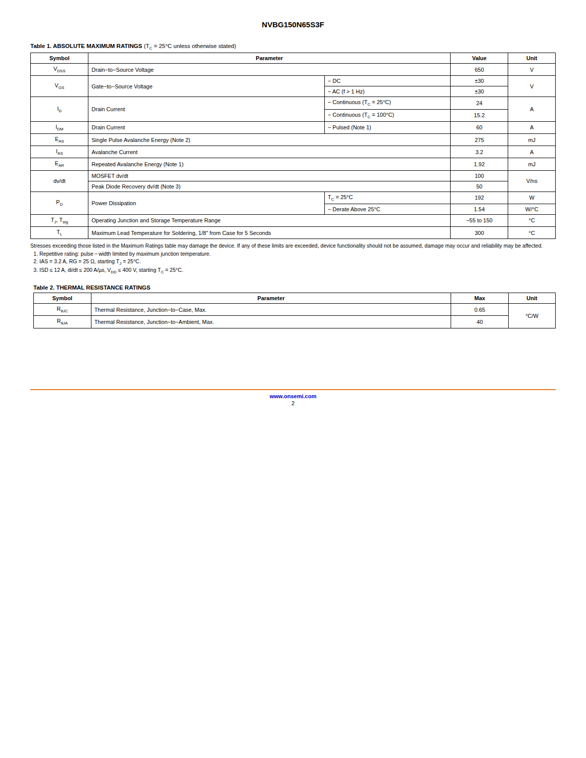NVBG150N65S3F
Table 1. ABSOLUTE MAXIMUM RATINGS (TC = 25°C unless otherwise stated)
| Symbol | Parameter | Value | Unit |
| --- | --- | --- | --- |
| V DSS | Drain−to−Source Voltage | 650 | V |
| V GS | Gate−to−Source Voltage | − DC | ±30 | V |
| − AC (f > 1 Hz) | ±30 |
| I D | Drain Current | − Continuous (T C = 25°C) | 24 | A |
| − Continuous (T C = 100°C) | 15.2 |
| I DM | Drain Current | − Pulsed (Note 1) | 60 | A |
| E AS | Single Pulse Avalanche Energy (Note 2) | 275 | mJ |
| I AS | Avalanche Current | 3.2 | A |
| E AR | Repeated Avalanche Energy (Note 1) | 1.92 | mJ |
| dv/dt | MOSFET dv/dt | 100 | V/ns |
| Peak Diode Recovery dv/dt (Note 3) | 50 |
| P D | Power Dissipation | T C = 25°C | 192 | W |
| − Derate Above 25°C | 1.54 | W/°C |
| T J , T stg | Operating Junction and Storage Temperature Range | −55 to 150 | °C |
| T L | Maximum Lead Temperature for Soldering, 1/8″ from Case for 5 Seconds | 300 | °C |
Stresses exceeding those listed in the Maximum Ratings table may damage the device. If any of these limits are exceeded, device functionality should not be assumed, damage may occur and reliability may be affected.
Repetitive rating: pulse − width limited by maximum junction temperature.
IAS = 3.2 A, RG = 25 Ω, starting TJ = 25°C.
ISD ≤ 12 A, di/dt ≤ 200 A/µs, VDD ≤ 400 V, starting TC = 25°C.
Table 2. THERMAL RESISTANCE RATINGS
| Symbol | Parameter | Max | Unit |
| --- | --- | --- | --- |
| R θJC | Thermal Resistance, Junction−to−Case, Max. | 0.65 | °C/W |
| R θJA | Thermal Resistance, Junction−to−Ambient, Max. | 40 |
www.onsemi.com
2